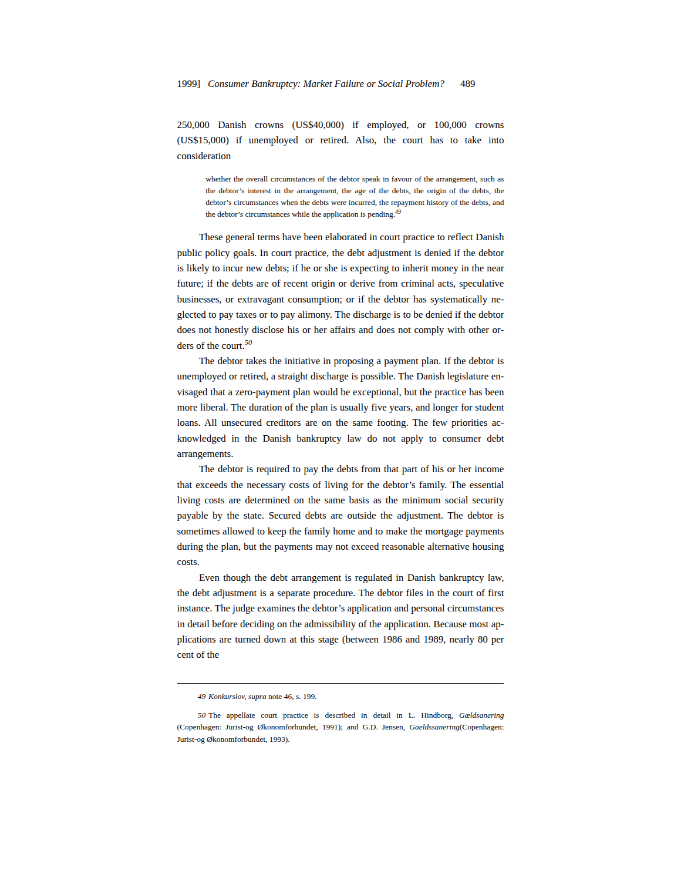1999] Consumer Bankruptcy: Market Failure or Social Problem?489
250,000 Danish crowns (US$40,000) if employed, or 100,000 crowns (US$15,000) if unemployed or retired. Also, the court has to take into consideration
whether the overall circumstances of the debtor speak in favour of the arrangement, such as the debtor’s interest in the arrangement, the age of the debts, the origin of the debts, the debtor’s circumstances when the debts were incurred, the repayment history of the debts, and the debtor’s circumstances while the application is pending.49
These general terms have been elaborated in court practice to reflect Danish public policy goals. In court practice, the debt adjustment is denied if the debtor is likely to incur new debts; if he or she is expecting to inherit money in the near future; if the debts are of recent origin or derive from criminal acts, speculative businesses, or extravagant consumption; or if the debtor has systematically neglected to pay taxes or to pay alimony. The discharge is to be denied if the debtor does not honestly disclose his or her affairs and does not comply with other orders of the court.50
The debtor takes the initiative in proposing a payment plan. If the debtor is unemployed or retired, a straight discharge is possible. The Danish legislature envisaged that a zero-payment plan would be exceptional, but the practice has been more liberal. The duration of the plan is usually five years, and longer for student loans. All unsecured creditors are on the same footing. The few priorities acknowledged in the Danish bankruptcy law do not apply to consumer debt arrangements.
The debtor is required to pay the debts from that part of his or her income that exceeds the necessary costs of living for the debtor’s family. The essential living costs are determined on the same basis as the minimum social security payable by the state. Secured debts are outside the adjustment. The debtor is sometimes allowed to keep the family home and to make the mortgage payments during the plan, but the payments may not exceed reasonable alternative housing costs.
Even though the debt arrangement is regulated in Danish bankruptcy law, the debt adjustment is a separate procedure. The debtor files in the court of first instance. The judge examines the debtor’s application and personal circumstances in detail before deciding on the admissibility of the application. Because most applications are turned down at this stage (between 1986 and 1989, nearly 80 per cent of the
49 Konkurslov, supra note 46, s. 199.
50 The appellate court practice is described in detail in L. Hindborg, Gældsanering (Copenhagen: Jurist-og Økonomforbundet, 1991); and G.D. Jensen, Gaeldssanering(Copenhagen: Jurist-og Økonomforbundet, 1993).